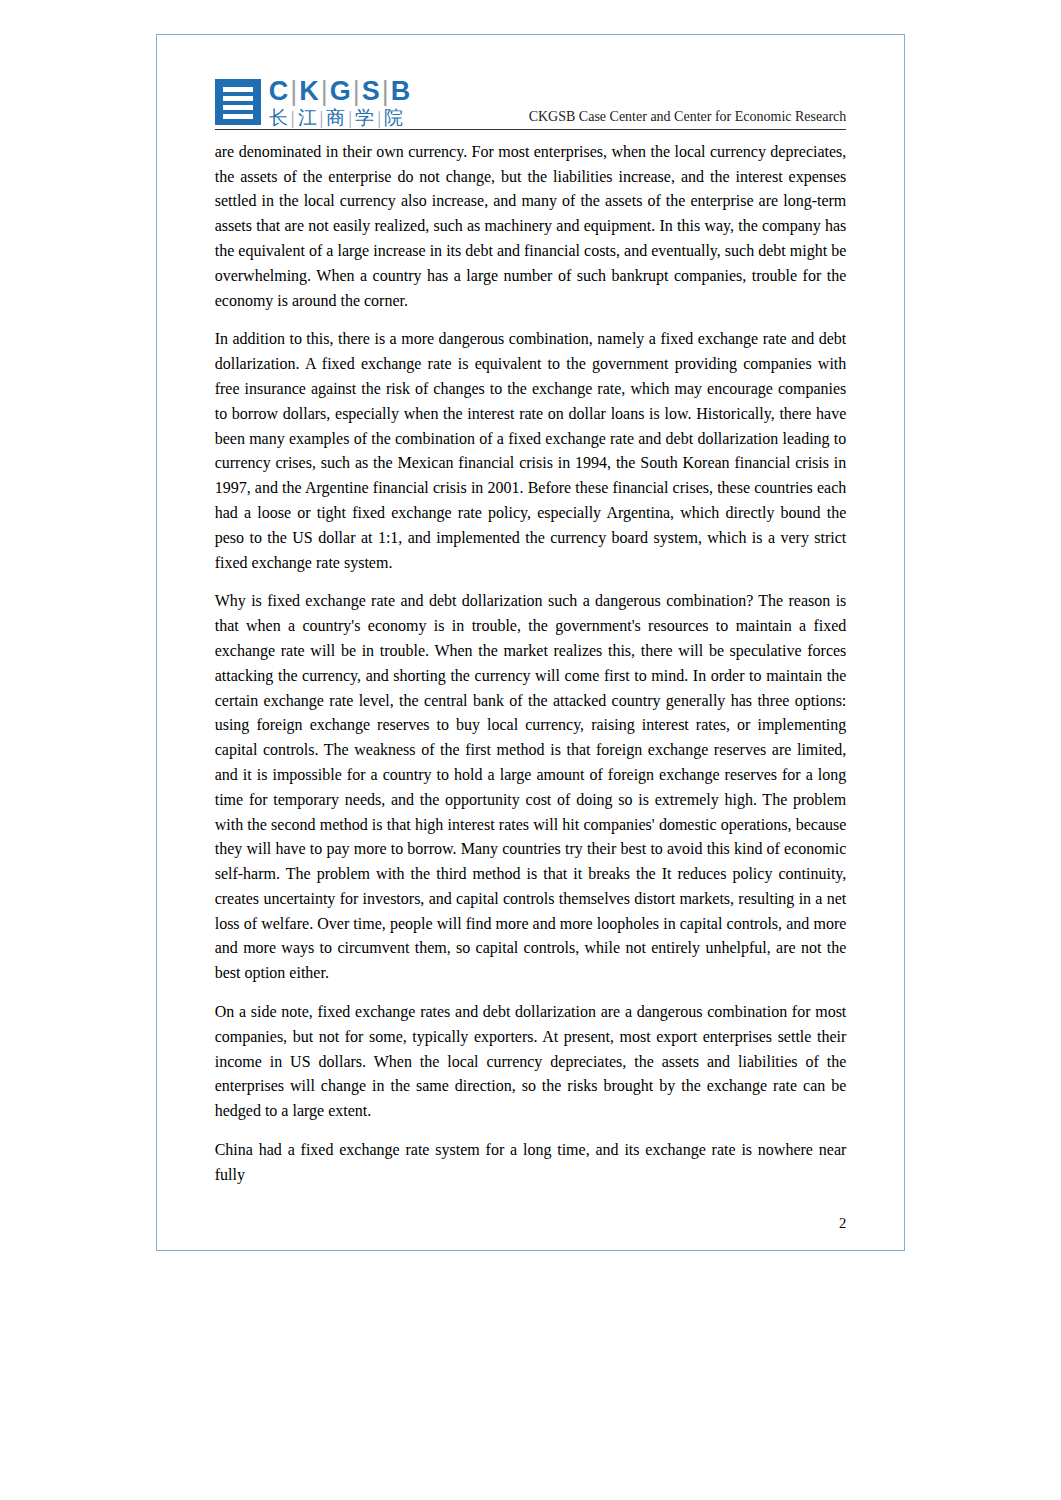C|K|G|S|B
长|江|商|学|院
CKGSB Case Center and Center for Economic Research
are denominated in their own currency. For most enterprises, when the local currency depreciates, the assets of the enterprise do not change, but the liabilities increase, and the interest expenses settled in the local currency also increase, and many of the assets of the enterprise are long-term assets that are not easily realized, such as machinery and equipment. In this way, the company has the equivalent of a large increase in its debt and financial costs, and eventually, such debt might be overwhelming. When a country has a large number of such bankrupt companies, trouble for the economy is around the corner.
In addition to this, there is a more dangerous combination, namely a fixed exchange rate and debt dollarization. A fixed exchange rate is equivalent to the government providing companies with free insurance against the risk of changes to the exchange rate, which may encourage companies to borrow dollars, especially when the interest rate on dollar loans is low. Historically, there have been many examples of the combination of a fixed exchange rate and debt dollarization leading to currency crises, such as the Mexican financial crisis in 1994, the South Korean financial crisis in 1997, and the Argentine financial crisis in 2001. Before these financial crises, these countries each had a loose or tight fixed exchange rate policy, especially Argentina, which directly bound the peso to the US dollar at 1:1, and implemented the currency board system, which is a very strict fixed exchange rate system.
Why is fixed exchange rate and debt dollarization such a dangerous combination? The reason is that when a country's economy is in trouble, the government's resources to maintain a fixed exchange rate will be in trouble. When the market realizes this, there will be speculative forces attacking the currency, and shorting the currency will come first to mind. In order to maintain the certain exchange rate level, the central bank of the attacked country generally has three options: using foreign exchange reserves to buy local currency, raising interest rates, or implementing capital controls. The weakness of the first method is that foreign exchange reserves are limited, and it is impossible for a country to hold a large amount of foreign exchange reserves for a long time for temporary needs, and the opportunity cost of doing so is extremely high. The problem with the second method is that high interest rates will hit companies' domestic operations, because they will have to pay more to borrow. Many countries try their best to avoid this kind of economic self-harm. The problem with the third method is that it breaks the It reduces policy continuity, creates uncertainty for investors, and capital controls themselves distort markets, resulting in a net loss of welfare. Over time, people will find more and more loopholes in capital controls, and more and more ways to circumvent them, so capital controls, while not entirely unhelpful, are not the best option either.
On a side note, fixed exchange rates and debt dollarization are a dangerous combination for most companies, but not for some, typically exporters. At present, most export enterprises settle their income in US dollars. When the local currency depreciates, the assets and liabilities of the enterprises will change in the same direction, so the risks brought by the exchange rate can be hedged to a large extent.
China had a fixed exchange rate system for a long time, and its exchange rate is nowhere near fully
2